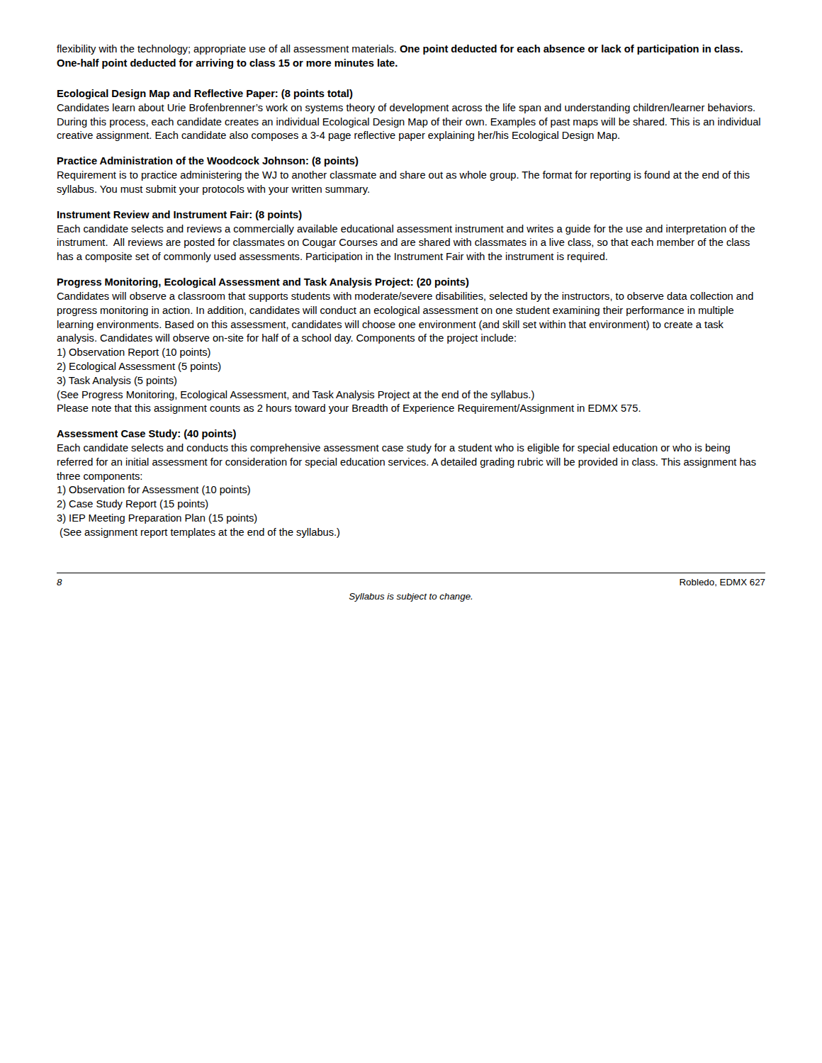flexibility with the technology; appropriate use of all assessment materials. One point deducted for each absence or lack of participation in class. One-half point deducted for arriving to class 15 or more minutes late.
Ecological Design Map and Reflective Paper: (8 points total)
Candidates learn about Urie Brofenbrenner’s work on systems theory of development across the life span and understanding children/learner behaviors. During this process, each candidate creates an individual Ecological Design Map of their own. Examples of past maps will be shared. This is an individual creative assignment. Each candidate also composes a 3-4 page reflective paper explaining her/his Ecological Design Map.
Practice Administration of the Woodcock Johnson: (8 points)
Requirement is to practice administering the WJ to another classmate and share out as whole group. The format for reporting is found at the end of this syllabus. You must submit your protocols with your written summary.
Instrument Review and Instrument Fair: (8 points)
Each candidate selects and reviews a commercially available educational assessment instrument and writes a guide for the use and interpretation of the instrument. All reviews are posted for classmates on Cougar Courses and are shared with classmates in a live class, so that each member of the class has a composite set of commonly used assessments. Participation in the Instrument Fair with the instrument is required.
Progress Monitoring, Ecological Assessment and Task Analysis Project: (20 points)
Candidates will observe a classroom that supports students with moderate/severe disabilities, selected by the instructors, to observe data collection and progress monitoring in action. In addition, candidates will conduct an ecological assessment on one student examining their performance in multiple learning environments. Based on this assessment, candidates will choose one environment (and skill set within that environment) to create a task analysis. Candidates will observe on-site for half of a school day. Components of the project include:
1) Observation Report (10 points)
2) Ecological Assessment (5 points)
3) Task Analysis (5 points)
(See Progress Monitoring, Ecological Assessment, and Task Analysis Project at the end of the syllabus.)
Please note that this assignment counts as 2 hours toward your Breadth of Experience Requirement/Assignment in EDMX 575.
Assessment Case Study: (40 points)
Each candidate selects and conducts this comprehensive assessment case study for a student who is eligible for special education or who is being referred for an initial assessment for consideration for special education services. A detailed grading rubric will be provided in class. This assignment has three components:
1) Observation for Assessment (10 points)
2) Case Study Report (15 points)
3) IEP Meeting Preparation Plan (15 points)
(See assignment report templates at the end of the syllabus.)
8 Robledo, EDMX 627
Syllabus is subject to change.